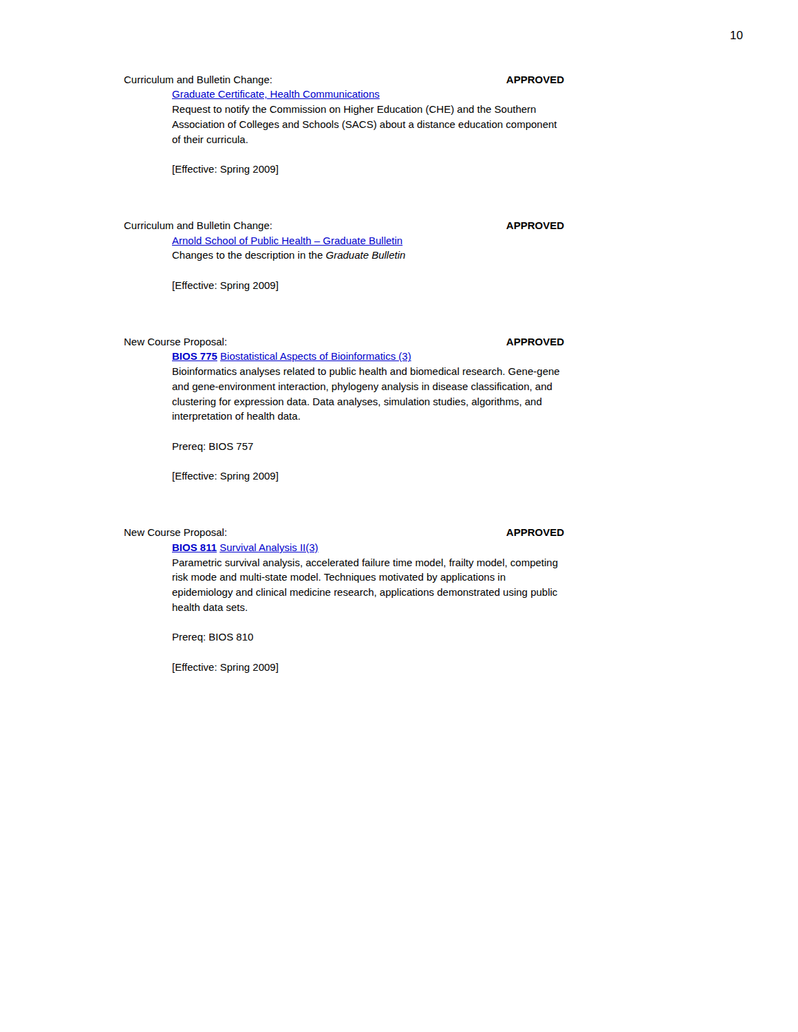10
Curriculum and Bulletin Change: APPROVED
Graduate Certificate, Health Communications
Request to notify the Commission on Higher Education (CHE) and the Southern Association of Colleges and Schools (SACS) about a distance education component of their curricula.
[Effective: Spring 2009]
Curriculum and Bulletin Change: APPROVED
Arnold School of Public Health – Graduate Bulletin
Changes to the description in the Graduate Bulletin
[Effective: Spring 2009]
New Course Proposal: APPROVED
BIOS 775 Biostatistical Aspects of Bioinformatics (3)
Bioinformatics analyses related to public health and biomedical research. Gene-gene and gene-environment interaction, phylogeny analysis in disease classification, and clustering for expression data. Data analyses, simulation studies, algorithms, and interpretation of health data.
Prereq: BIOS 757
[Effective: Spring 2009]
New Course Proposal: APPROVED
BIOS 811 Survival Analysis II(3)
Parametric survival analysis, accelerated failure time model, frailty model, competing risk mode and multi-state model. Techniques motivated by applications in epidemiology and clinical medicine research, applications demonstrated using public health data sets.
Prereq: BIOS 810
[Effective: Spring 2009]